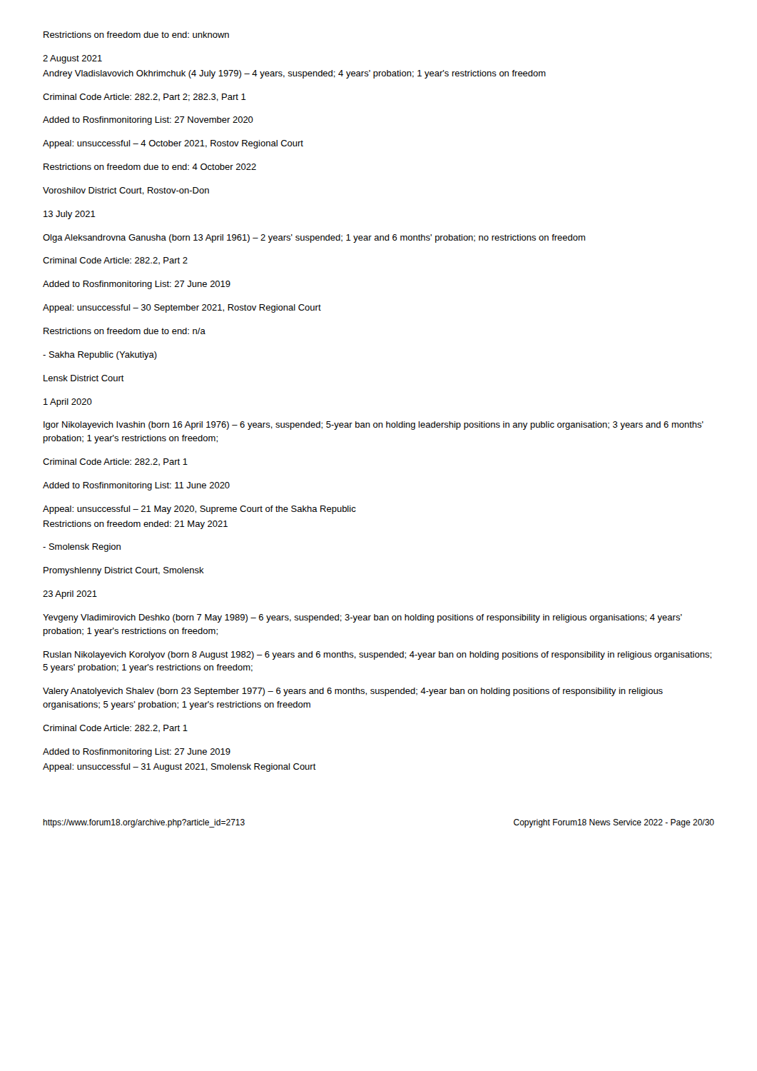Restrictions on freedom due to end: unknown
2 August 2021
Andrey Vladislavovich Okhrimchuk (4 July 1979) – 4 years, suspended; 4 years' probation; 1 year's restrictions on freedom
Criminal Code Article: 282.2, Part 2; 282.3, Part 1
Added to Rosfinmonitoring List: 27 November 2020
Appeal: unsuccessful – 4 October 2021, Rostov Regional Court
Restrictions on freedom due to end: 4 October 2022
Voroshilov District Court, Rostov-on-Don
13 July 2021
Olga Aleksandrovna Ganusha (born 13 April 1961) – 2 years' suspended; 1 year and 6 months' probation; no restrictions on freedom
Criminal Code Article: 282.2, Part 2
Added to Rosfinmonitoring List: 27 June 2019
Appeal: unsuccessful – 30 September 2021, Rostov Regional Court
Restrictions on freedom due to end: n/a
- Sakha Republic (Yakutiya)
Lensk District Court
1 April 2020
Igor Nikolayevich Ivashin (born 16 April 1976) – 6 years, suspended; 5-year ban on holding leadership positions in any public organisation; 3 years and 6 months' probation; 1 year's restrictions on freedom;
Criminal Code Article: 282.2, Part 1
Added to Rosfinmonitoring List: 11 June 2020
Appeal: unsuccessful – 21 May 2020, Supreme Court of the Sakha Republic
Restrictions on freedom ended: 21 May 2021
- Smolensk Region
Promyshlenny District Court, Smolensk
23 April 2021
Yevgeny Vladimirovich Deshko (born 7 May 1989) – 6 years, suspended; 3-year ban on holding positions of responsibility in religious organisations; 4 years' probation; 1 year's restrictions on freedom;
Ruslan Nikolayevich Korolyov (born 8 August 1982) – 6 years and 6 months, suspended; 4-year ban on holding positions of responsibility in religious organisations; 5 years' probation; 1 year's restrictions on freedom;
Valery Anatolyevich Shalev (born 23 September 1977) – 6 years and 6 months, suspended; 4-year ban on holding positions of responsibility in religious organisations; 5 years' probation; 1 year's restrictions on freedom
Criminal Code Article: 282.2, Part 1
Added to Rosfinmonitoring List: 27 June 2019
Appeal: unsuccessful – 31 August 2021, Smolensk Regional Court
https://www.forum18.org/archive.php?article_id=2713 Copyright Forum18 News Service 2022 - Page 20/30